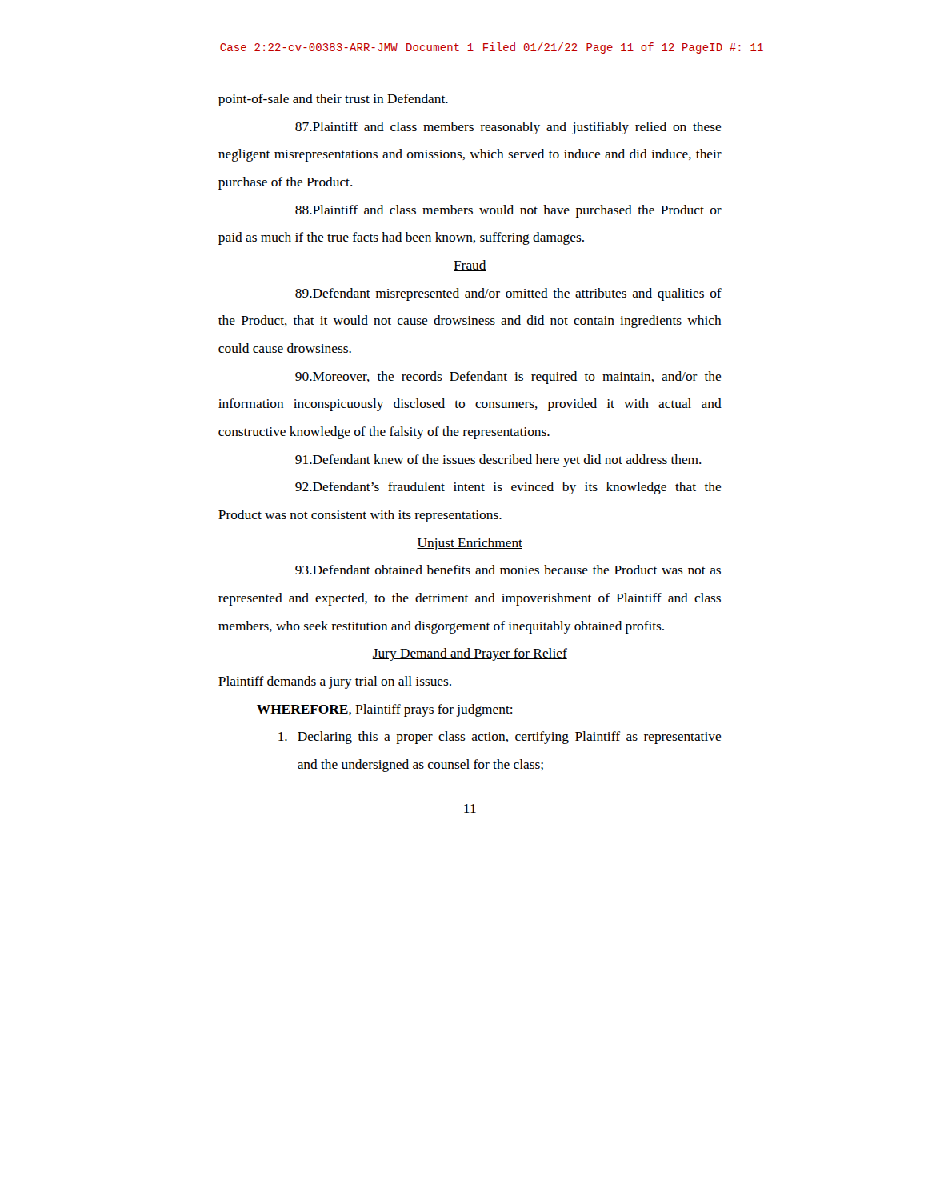Case 2:22-cv-00383-ARR-JMW Document 1 Filed 01/21/22 Page 11 of 12 PageID #: 11
point-of-sale and their trust in Defendant.
87. Plaintiff and class members reasonably and justifiably relied on these negligent misrepresentations and omissions, which served to induce and did induce, their purchase of the Product.
88. Plaintiff and class members would not have purchased the Product or paid as much if the true facts had been known, suffering damages.
Fraud
89. Defendant misrepresented and/or omitted the attributes and qualities of the Product, that it would not cause drowsiness and did not contain ingredients which could cause drowsiness.
90. Moreover, the records Defendant is required to maintain, and/or the information inconspicuously disclosed to consumers, provided it with actual and constructive knowledge of the falsity of the representations.
91. Defendant knew of the issues described here yet did not address them.
92. Defendant’s fraudulent intent is evinced by its knowledge that the Product was not consistent with its representations.
Unjust Enrichment
93. Defendant obtained benefits and monies because the Product was not as represented and expected, to the detriment and impoverishment of Plaintiff and class members, who seek restitution and disgorgement of inequitably obtained profits.
Jury Demand and Prayer for Relief
Plaintiff demands a jury trial on all issues.
WHEREFORE, Plaintiff prays for judgment:
Declaring this a proper class action, certifying Plaintiff as representative and the undersigned as counsel for the class;
11